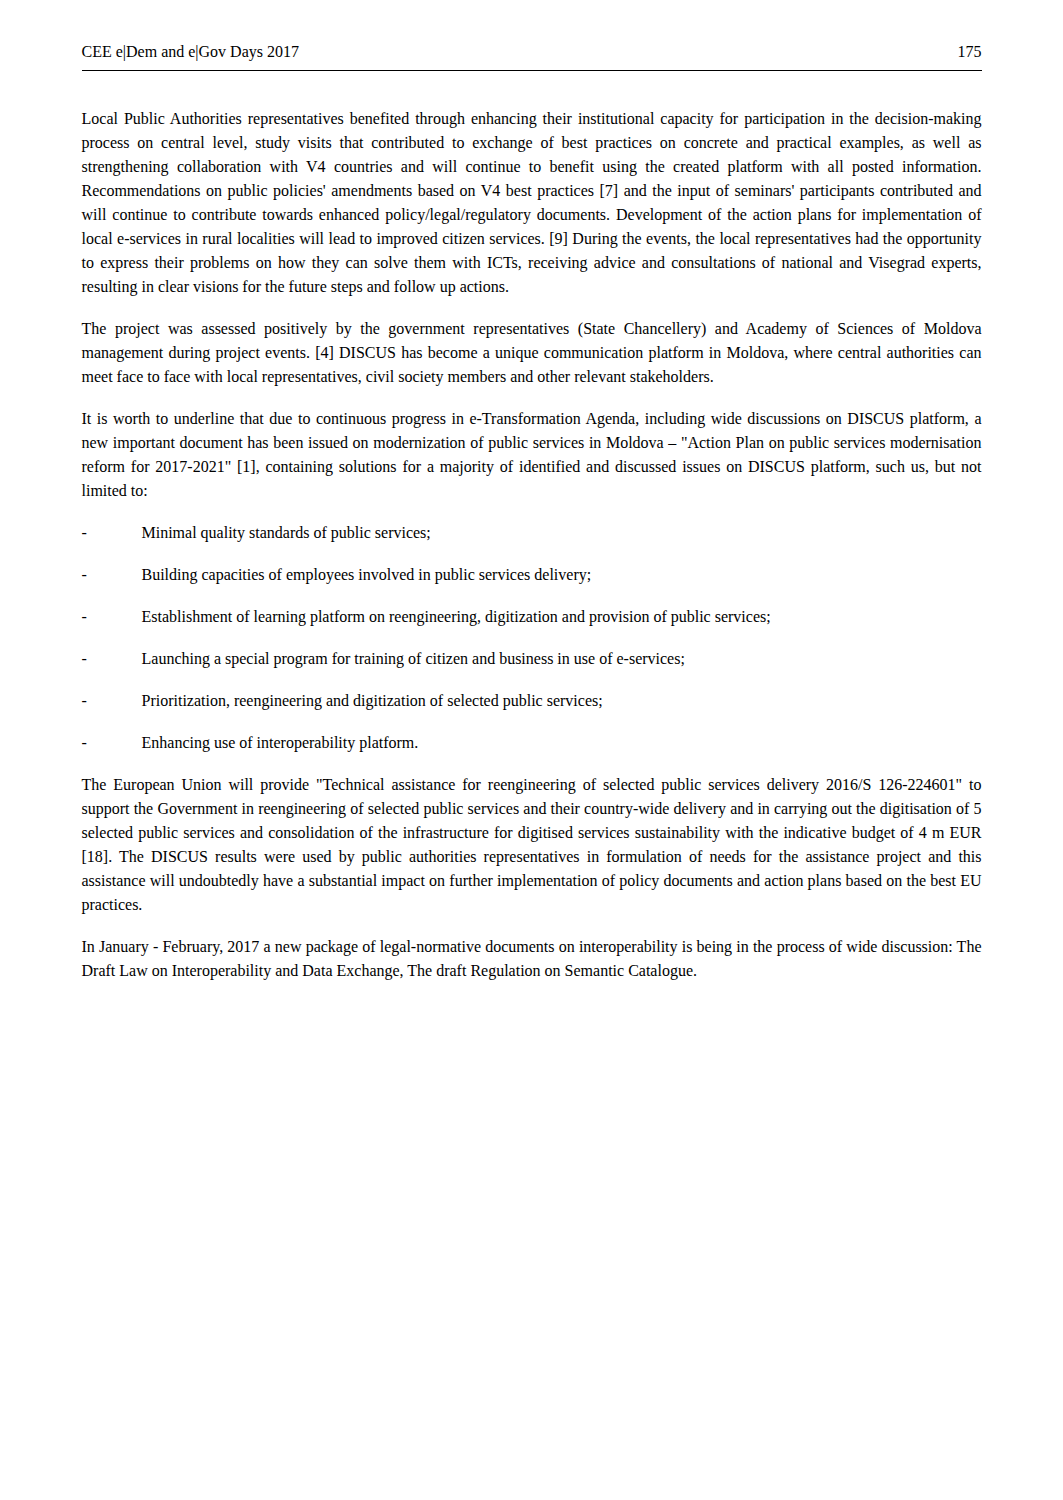CEE e|Dem and e|Gov Days 2017 175
Local Public Authorities representatives benefited through enhancing their institutional capacity for participation in the decision-making process on central level, study visits that contributed to exchange of best practices on concrete and practical examples, as well as strengthening collaboration with V4 countries and will continue to benefit using the created platform with all posted information. Recommendations on public policies' amendments based on V4 best practices [7] and the input of seminars' participants contributed and will continue to contribute towards enhanced policy/legal/regulatory documents. Development of the action plans for implementation of local e-services in rural localities will lead to improved citizen services. [9] During the events, the local representatives had the opportunity to express their problems on how they can solve them with ICTs, receiving advice and consultations of national and Visegrad experts, resulting in clear visions for the future steps and follow up actions.
The project was assessed positively by the government representatives (State Chancellery) and Academy of Sciences of Moldova management during project events. [4] DISCUS has become a unique communication platform in Moldova, where central authorities can meet face to face with local representatives, civil society members and other relevant stakeholders.
It is worth to underline that due to continuous progress in e-Transformation Agenda, including wide discussions on DISCUS platform, a new important document has been issued on modernization of public services in Moldova – "Action Plan on public services modernisation reform for 2017-2021" [1], containing solutions for a majority of identified and discussed issues on DISCUS platform, such us, but not limited to:
Minimal quality standards of public services;
Building capacities of employees involved in public services delivery;
Establishment of learning platform on reengineering, digitization and provision of public services;
Launching a special program for training of citizen and business in use of e-services;
Prioritization, reengineering and digitization of selected public services;
Enhancing use of interoperability platform.
The European Union will provide "Technical assistance for reengineering of selected public services delivery 2016/S 126-224601" to support the Government in reengineering of selected public services and their country-wide delivery and in carrying out the digitisation of 5 selected public services and consolidation of the infrastructure for digitised services sustainability with the indicative budget of 4 m EUR [18]. The DISCUS results were used by public authorities representatives in formulation of needs for the assistance project and this assistance will undoubtedly have a substantial impact on further implementation of policy documents and action plans based on the best EU practices.
In January - February, 2017 a new package of legal-normative documents on interoperability is being in the process of wide discussion: The Draft Law on Interoperability and Data Exchange, The draft Regulation on Semantic Catalogue.